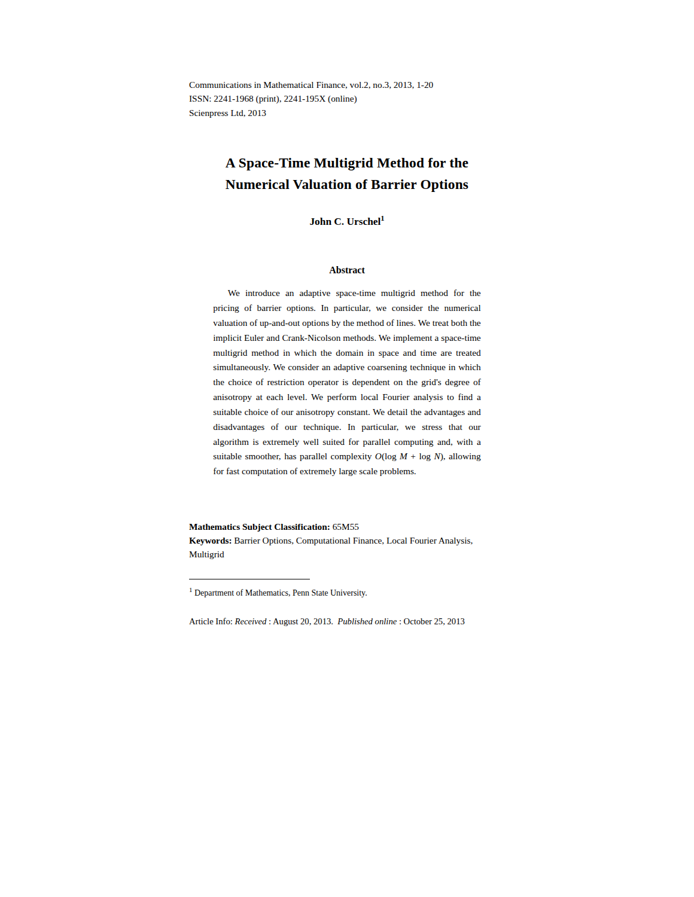Communications in Mathematical Finance, vol.2, no.3, 2013, 1-20
ISSN: 2241-1968 (print), 2241-195X (online)
Scienpress Ltd, 2013
A Space-Time Multigrid Method for the
Numerical Valuation of Barrier Options
John C. Urschel1
Abstract
We introduce an adaptive space-time multigrid method for the pricing of barrier options. In particular, we consider the numerical valuation of up-and-out options by the method of lines. We treat both the implicit Euler and Crank-Nicolson methods. We implement a space-time multigrid method in which the domain in space and time are treated simultaneously. We consider an adaptive coarsening technique in which the choice of restriction operator is dependent on the grid's degree of anisotropy at each level. We perform local Fourier analysis to find a suitable choice of our anisotropy constant. We detail the advantages and disadvantages of our technique. In particular, we stress that our algorithm is extremely well suited for parallel computing and, with a suitable smoother, has parallel complexity O(log M + log N), allowing for fast computation of extremely large scale problems.
Mathematics Subject Classification: 65M55
Keywords: Barrier Options, Computational Finance, Local Fourier Analysis, Multigrid
1 Department of Mathematics, Penn State University.
Article Info: Received : August 20, 2013. Published online : October 25, 2013